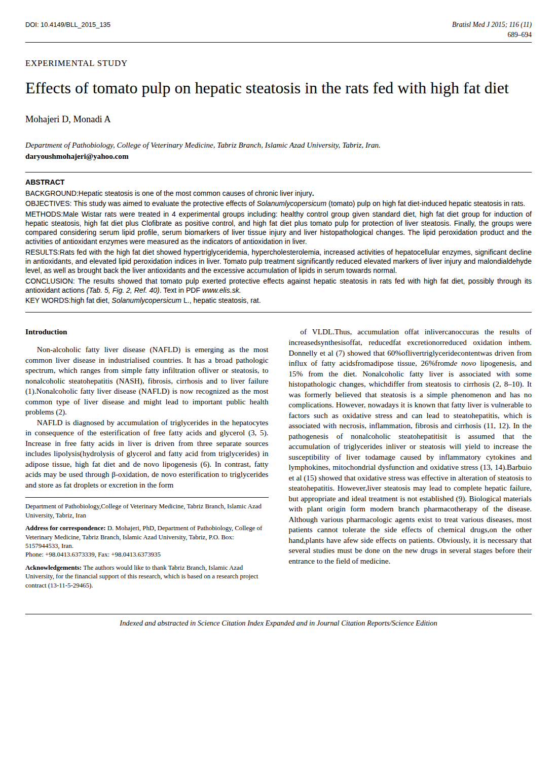DOI: 10.4149/BLL_2015_135
Bratisl Med J 2015; 116 (11)
689–694
EXPERIMENTAL STUDY
Effects of tomato pulp on hepatic steatosis in the rats fed with high fat diet
Mohajeri D, Monadi A
Department of Pathobiology, College of Veterinary Medicine, Tabriz Branch, Islamic Azad University, Tabriz, Iran.
daryoushmohajeri@yahoo.com
ABSTRACT
BACKGROUND: Hepatic steatosis is one of the most common causes of chronic liver injury.
OBJECTIVES: This study was aimed to evaluate the protective effects of Solanumlycopersicum (tomato) pulp on high fat diet-induced hepatic steatosis in rats.
METHODS: Male Wistar rats were treated in 4 experimental groups including: healthy control group given standard diet, high fat diet group for induction of hepatic steatosis, high fat diet plus Clofibrate as positive control, and high fat diet plus tomato pulp for protection of liver steatosis. Finally, the groups were compared considering serum lipid profile, serum biomarkers of liver tissue injury and liver histopathological changes. The lipid peroxidation product and the activities of antioxidant enzymes were measured as the indicators of antioxidation in liver.
RESULTS: Rats fed with the high fat diet showed hypertriglyceridemia, hypercholesterolemia, increased activities of hepatocellular enzymes, significant decline in antioxidants, and elevated lipid peroxidation indices in liver. Tomato pulp treatment significantly reduced elevated markers of liver injury and malondialdehyde level, as well as brought back the liver antioxidants and the excessive accumulation of lipids in serum towards normal.
CONCLUSION: The results showed that tomato pulp exerted protective effects against hepatic steatosis in rats fed with high fat diet, possibly through its antioxidant actions (Tab. 5, Fig. 2, Ref. 40). Text in PDF www.elis.sk.
KEY WORDS: high fat diet, Solanumlycopersicum L., hepatic steatosis, rat.
Introduction
Non-alcoholic fatty liver disease (NAFLD) is emerging as the most common liver disease in industrialised countries. It has a broad pathologic spectrum, which ranges from simple fatty infiltration ofliver or steatosis, to nonalcoholic steatohepatitis (NASH), fibrosis, cirrhosis and to liver failure (1).Nonalcoholic fatty liver disease (NAFLD) is now recognized as the most common type of liver disease and might lead to important public health problems (2).
NAFLD is diagnosed by accumulation of triglycerides in the hepatocytes in consequence of the esterification of free fatty acids and glycerol (3, 5). Increase in free fatty acids in liver is driven from three separate sources includes lipolysis(hydrolysis of glycerol and fatty acid from triglycerides) in adipose tissue, high fat diet and de novo lipogenesis (6). In contrast, fatty acids may be used through β-oxidation, de novo esterification to triglycerides and store as fat droplets or excretion in the form
Department of Pathobiology,College of Veterinary Medicine, Tabriz Branch, Islamic Azad University, Tabriz, Iran
Address for correspondence: D. Mohajeri, PhD, Department of Pathobiology, College of Veterinary Medicine, Tabriz Branch, Islamic Azad University, Tabriz, P.O. Box: 5157944533, Iran.
Phone: +98.0413.6373339, Fax: +98.0413.6373935
Acknowledgements: The authors would like to thank Tabriz Branch, Islamic Azad University, for the financial support of this research, which is based on a research project contract (13-11-5-29465).
of VLDL.Thus, accumulation offat inlivercanoccuras the results of increasedsynthesisoffat, reducedfat excretionorreduced oxidation inthem. Donnelly et al (7) showed that 60%oflivertriglyceridecontentwas driven from influx of fatty acidsfromadipose tissue, 26%fromde novo lipogenesis, and 15% from the diet. Nonalcoholic fatty liver is associated with some histopathologic changes, whichdiffer from steatosis to cirrhosis (2, 8–10). It was formerly believed that steatosis is a simple phenomenon and has no complications. However, nowadays it is known that fatty liver is vulnerable to factors such as oxidative stress and can lead to steatohepatitis, which is associated with necrosis, inflammation, fibrosis and cirrhosis (11, 12). In the pathogenesis of nonalcoholic steatohepatitisit is assumed that the accumulation of triglycerides inliver or steatosis will yield to increase the susceptibility of liver todamage caused by inflammatory cytokines and lymphokines, mitochondrial dysfunction and oxidative stress (13, 14).Barbuio et al (15) showed that oxidative stress was effective in alteration of steatosis to steatohepatitis. However,liver steatosis may lead to complete hepatic failure, but appropriate and ideal treatment is not established (9). Biological materials with plant origin form modern branch pharmacotherapy of the disease. Although various pharmacologic agents exist to treat various diseases, most patients cannot tolerate the side effects of chemical drugs,on the other hand,plants have afew side effects on patients. Obviously, it is necessary that several studies must be done on the new drugs in several stages before their entrance to the field of medicine.
Indexed and abstracted in Science Citation Index Expanded and in Journal Citation Reports/Science Edition